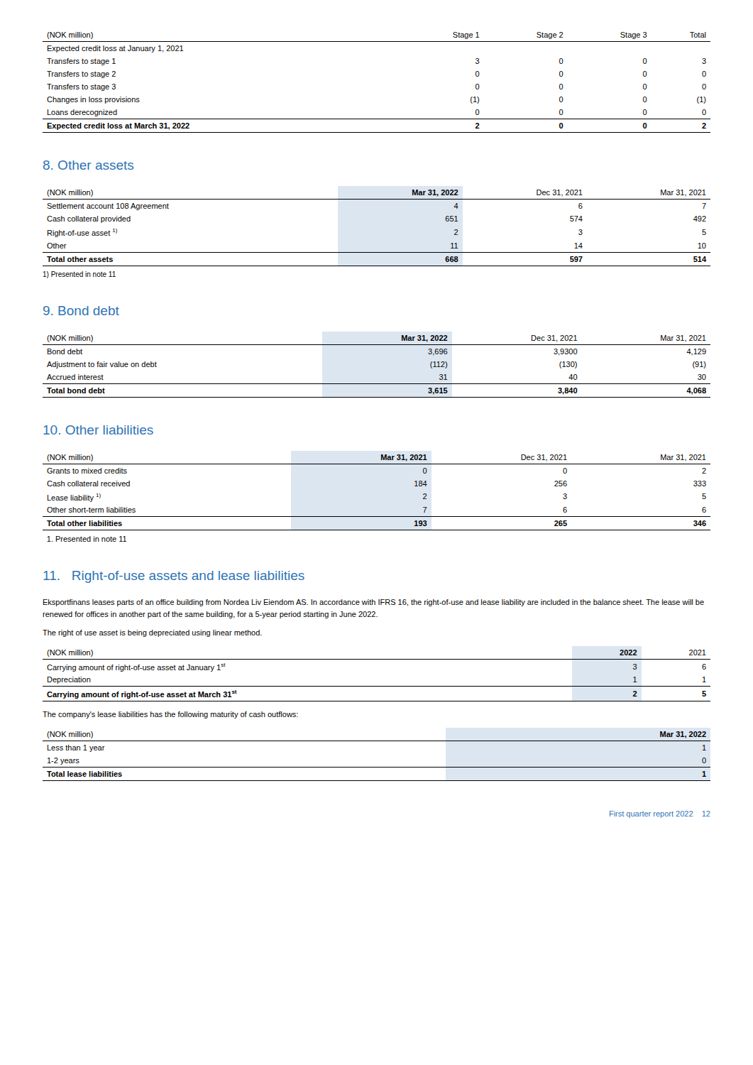| (NOK million) | Stage 1 | Stage 2 | Stage 3 | Total |
| --- | --- | --- | --- | --- |
| Expected credit loss at January 1, 2021 | | | | |
| Transfers to stage 1 | 3 | 0 | 0 | 3 |
| Transfers to stage 2 | 0 | 0 | 0 | 0 |
| Transfers to stage 3 | 0 | 0 | 0 | 0 |
| Changes in loss provisions | (1) | 0 | 0 | (1) |
| Loans derecognized | 0 | 0 | 0 | 0 |
| Expected credit loss at March 31, 2022 | 2 | 0 | 0 | 2 |
8. Other assets
| (NOK million) | Mar 31, 2022 | Dec 31, 2021 | Mar 31, 2021 |
| --- | --- | --- | --- |
| Settlement account 108 Agreement | 4 | 6 | 7 |
| Cash collateral provided | 651 | 574 | 492 |
| Right-of-use asset 1) | 2 | 3 | 5 |
| Other | 11 | 14 | 10 |
| Total other assets | 668 | 597 | 514 |
1) Presented in note 11
9. Bond debt
| (NOK million) | Mar 31, 2022 | Dec 31, 2021 | Mar 31, 2021 |
| --- | --- | --- | --- |
| Bond debt | 3,696 | 3,9300 | 4,129 |
| Adjustment to fair value on debt | (112) | (130) | (91) |
| Accrued interest | 31 | 40 | 30 |
| Total bond debt | 3,615 | 3,840 | 4,068 |
10. Other liabilities
| (NOK million) | Mar 31, 2021 | Dec 31, 2021 | Mar 31, 2021 |
| --- | --- | --- | --- |
| Grants to mixed credits | 0 | 0 | 2 |
| Cash collateral received | 184 | 256 | 333 |
| Lease liability 1) | 2 | 3 | 5 |
| Other short-term liabilities | 7 | 6 | 6 |
| Total other liabilities | 193 | 265 | 346 |
Presented in note 11
11. Right-of-use assets and lease liabilities
Eksportfinans leases parts of an office building from Nordea Liv Eiendom AS. In accordance with IFRS 16, the right-of-use and lease liability are included in the balance sheet. The lease will be renewed for offices in another part of the same building, for a 5-year period starting in June 2022.
The right of use asset is being depreciated using linear method.
| (NOK million) | 2022 | 2021 |
| --- | --- | --- |
| Carrying amount of right-of-use asset at January 1 st | 3 | 6 |
| Depreciation | 1 | 1 |
| Carrying amount of right-of-use asset at March 31 st | 2 | 5 |
The company's lease liabilities has the following maturity of cash outflows:
| (NOK million) | Mar 31, 2022 |
| --- | --- |
| Less than 1 year | 1 |
| 1-2 years | 0 |
| Total lease liabilities | 1 |
First quarter report 2022 12